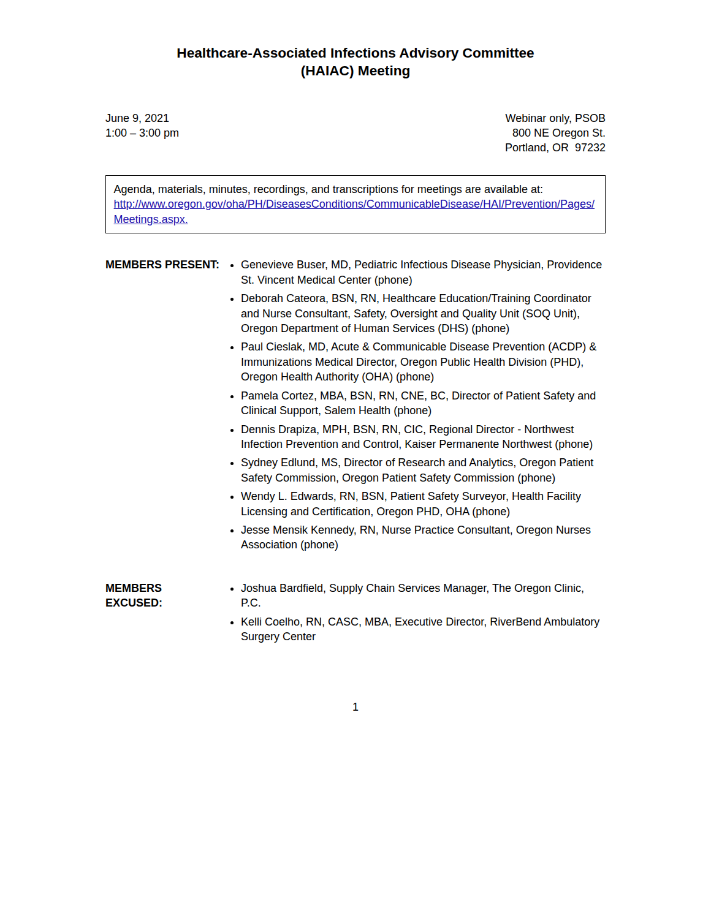Healthcare-Associated Infections Advisory Committee
(HAIAC) Meeting
June 9, 2021
1:00 – 3:00 pm
Webinar only, PSOB
800 NE Oregon St.
Portland, OR 97232
Agenda, materials, minutes, recordings, and transcriptions for meetings are available at:
http://www.oregon.gov/oha/PH/DiseasesConditions/CommunicableDisease/HAI/Prevention/Pages/Meetings.aspx.
| MEMBERS PRESENT: | Genevieve Buser, MD, Pediatric Infectious Disease Physician, Providence St. Vincent Medical Center (phone) Deborah Cateora, BSN, RN, Healthcare Education/Training Coordinator and Nurse Consultant, Safety, Oversight and Quality Unit (SOQ Unit), Oregon Department of Human Services (DHS) (phone) Paul Cieslak, MD, Acute & Communicable Disease Prevention (ACDP) & Immunizations Medical Director, Oregon Public Health Division (PHD), Oregon Health Authority (OHA) (phone) Pamela Cortez, MBA, BSN, RN, CNE, BC, Director of Patient Safety and Clinical Support, Salem Health (phone) Dennis Drapiza, MPH, BSN, RN, CIC, Regional Director - Northwest Infection Prevention and Control, Kaiser Permanente Northwest (phone) Sydney Edlund, MS, Director of Research and Analytics, Oregon Patient Safety Commission, Oregon Patient Safety Commission (phone) Wendy L. Edwards, RN, BSN, Patient Safety Surveyor, Health Facility Licensing and Certification, Oregon PHD, OHA (phone) Jesse Mensik Kennedy, RN, Nurse Practice Consultant, Oregon Nurses Association (phone) |
| MEMBERS EXCUSED: | Joshua Bardfield, Supply Chain Services Manager, The Oregon Clinic, P.C. Kelli Coelho, RN, CASC, MBA, Executive Director, RiverBend Ambulatory Surgery Center |
1